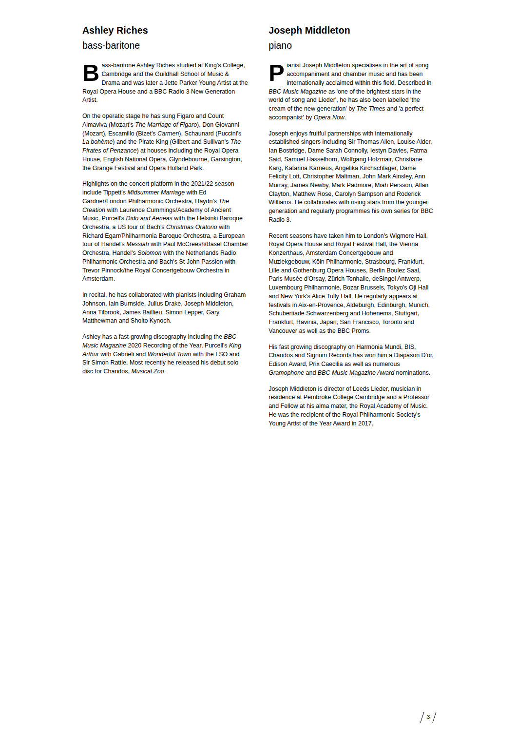Ashley Riches
bass-baritone
Bass-baritone Ashley Riches studied at King's College, Cambridge and the Guildhall School of Music & Drama and was later a Jette Parker Young Artist at the Royal Opera House and a BBC Radio 3 New Generation Artist.
On the operatic stage he has sung Figaro and Count Almaviva (Mozart's The Marriage of Figaro), Don Giovanni (Mozart), Escamillo (Bizet's Carmen), Schaunard (Puccini's La bohème) and the Pirate King (Gilbert and Sullivan's The Pirates of Penzance) at houses including the Royal Opera House, English National Opera, Glyndebourne, Garsington, the Grange Festival and Opera Holland Park.
Highlights on the concert platform in the 2021/22 season include Tippett's Midsummer Marriage with Ed Gardner/London Philharmonic Orchestra, Haydn's The Creation with Laurence Cummings/Academy of Ancient Music, Purcell's Dido and Aeneas with the Helsinki Baroque Orchestra, a US tour of Bach's Christmas Oratorio with Richard Egarr/Philharmonia Baroque Orchestra, a European tour of Handel's Messiah with Paul McCreesh/Basel Chamber Orchestra, Handel's Solomon with the Netherlands Radio Philharmonic Orchestra and Bach's St John Passion with Trevor Pinnock/the Royal Concertgebouw Orchestra in Amsterdam.
In recital, he has collaborated with pianists including Graham Johnson, Iain Burnside, Julius Drake, Joseph Middleton, Anna Tilbrook, James Baillieu, Simon Lepper, Gary Matthewman and Sholto Kynoch.
Ashley has a fast-growing discography including the BBC Music Magazine 2020 Recording of the Year, Purcell's King Arthur with Gabrieli and Wonderful Town with the LSO and Sir Simon Rattle. Most recently he released his debut solo disc for Chandos, Musical Zoo.
Joseph Middleton
piano
Pianist Joseph Middleton specialises in the art of song accompaniment and chamber music and has been internationally acclaimed within this field. Described in BBC Music Magazine as 'one of the brightest stars in the world of song and Lieder', he has also been labelled 'the cream of the new generation' by The Times and 'a perfect accompanist' by Opera Now.
Joseph enjoys fruitful partnerships with internationally established singers including Sir Thomas Allen, Louise Alder, Ian Bostridge, Dame Sarah Connolly, Iestyn Davies, Fatma Said, Samuel Hasselhorn, Wolfgang Holzmair, Christiane Karg, Katarina Karnéus, Angelika Kirchschlager, Dame Felicity Lott, Christopher Maltman, John Mark Ainsley, Ann Murray, James Newby, Mark Padmore, Miah Persson, Allan Clayton, Matthew Rose, Carolyn Sampson and Roderick Williams. He collaborates with rising stars from the younger generation and regularly programmes his own series for BBC Radio 3.
Recent seasons have taken him to London's Wigmore Hall, Royal Opera House and Royal Festival Hall, the Vienna Konzerthaus, Amsterdam Concertgebouw and Muziekgebouw, Köln Philharmonie, Strasbourg, Frankfurt, Lille and Gothenburg Opera Houses, Berlin Boulez Saal, Paris Musée d'Orsay, Zürich Tonhalle, deSingel Antwerp, Luxembourg Philharmonie, Bozar Brussels, Tokyo's Oji Hall and New York's Alice Tully Hall. He regularly appears at festivals in Aix-en-Provence, Aldeburgh, Edinburgh, Munich, Schubertiade Schwarzenberg and Hohenems, Stuttgart, Frankfurt, Ravinia, Japan, San Francisco, Toronto and Vancouver as well as the BBC Proms.
His fast growing discography on Harmonia Mundi, BIS, Chandos and Signum Records has won him a Diapason D'or, Edison Award, Prix Caecilia as well as numerous Gramophone and BBC Music Magazine Award nominations.
Joseph Middleton is director of Leeds Lieder, musician in residence at Pembroke College Cambridge and a Professor and Fellow at his alma mater, the Royal Academy of Music. He was the recipient of the Royal Philharmonic Society's Young Artist of the Year Award in 2017.
3